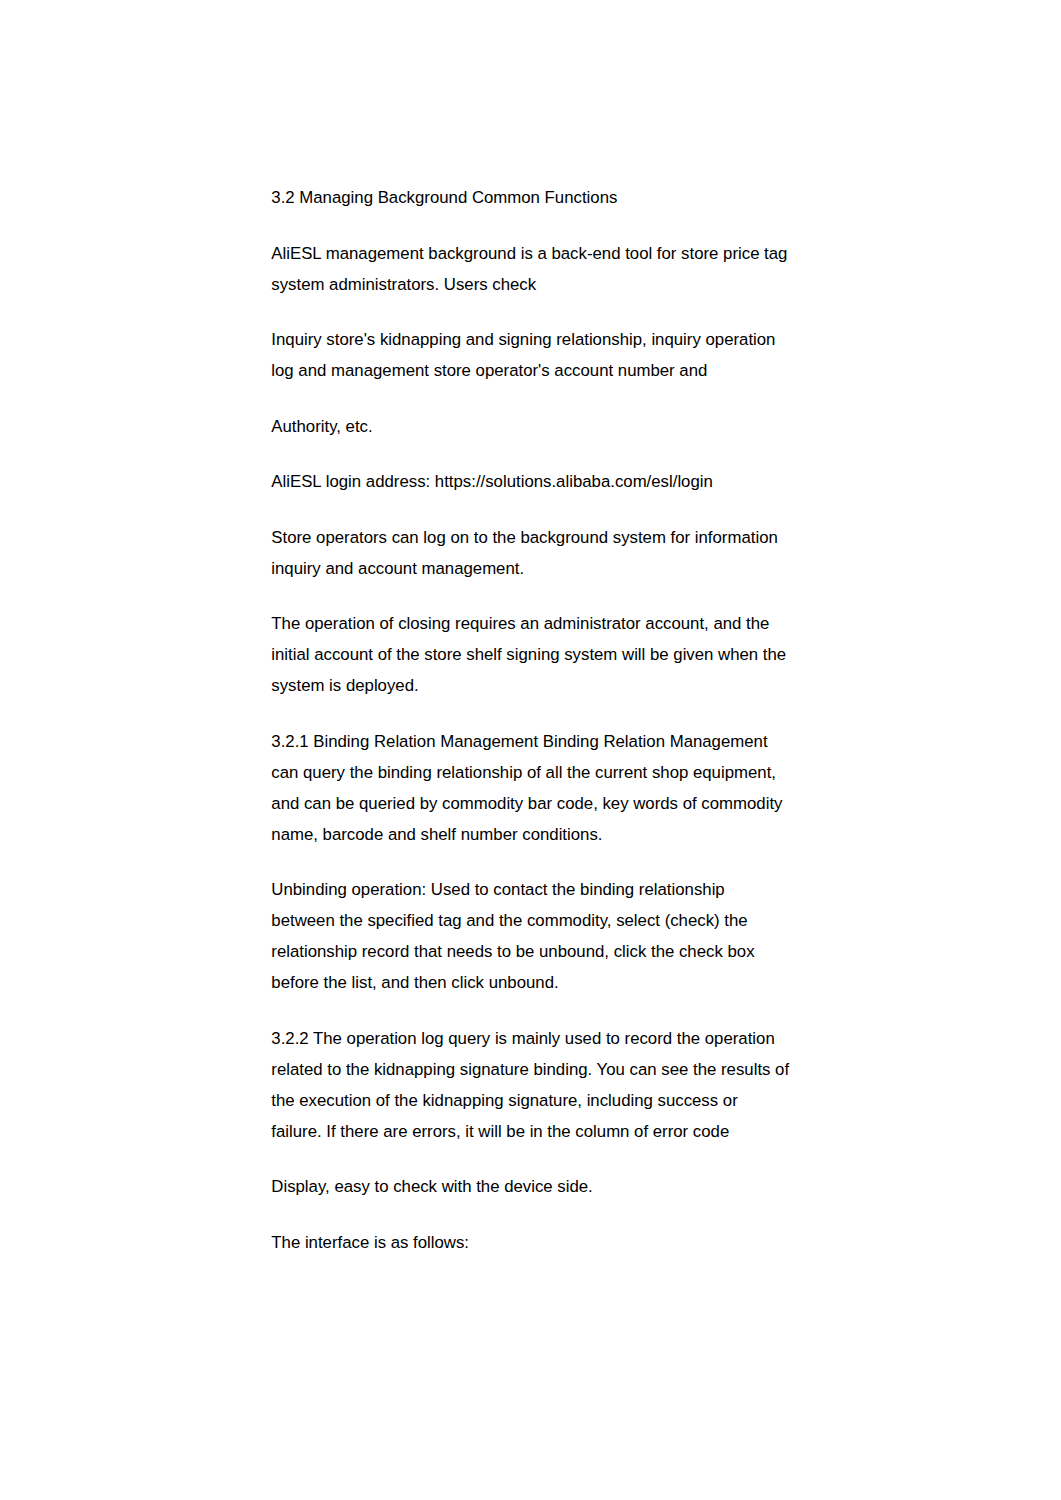3.2 Managing Background Common Functions
AliESL management background is a back-end tool for store price tag system administrators. Users check
Inquiry store's kidnapping and signing relationship, inquiry operation log and management store operator's account number and
Authority, etc.
AliESL login address: https://solutions.alibaba.com/esl/login
Store operators can log on to the background system for information inquiry and account management.
The operation of closing requires an administrator account, and the initial account of the store shelf signing system will be given when the system is deployed.
3.2.1 Binding Relation Management Binding Relation Management can query the binding relationship of all the current shop equipment, and can be queried by commodity bar code, key words of commodity name, barcode and shelf number conditions.
Unbinding operation: Used to contact the binding relationship between the specified tag and the commodity, select (check) the relationship record that needs to be unbound, click the check box before the list, and then click unbound.
3.2.2 The operation log query is mainly used to record the operation related to the kidnapping signature binding. You can see the results of the execution of the kidnapping signature, including success or failure. If there are errors, it will be in the column of error code
Display, easy to check with the device side.
The interface is as follows: